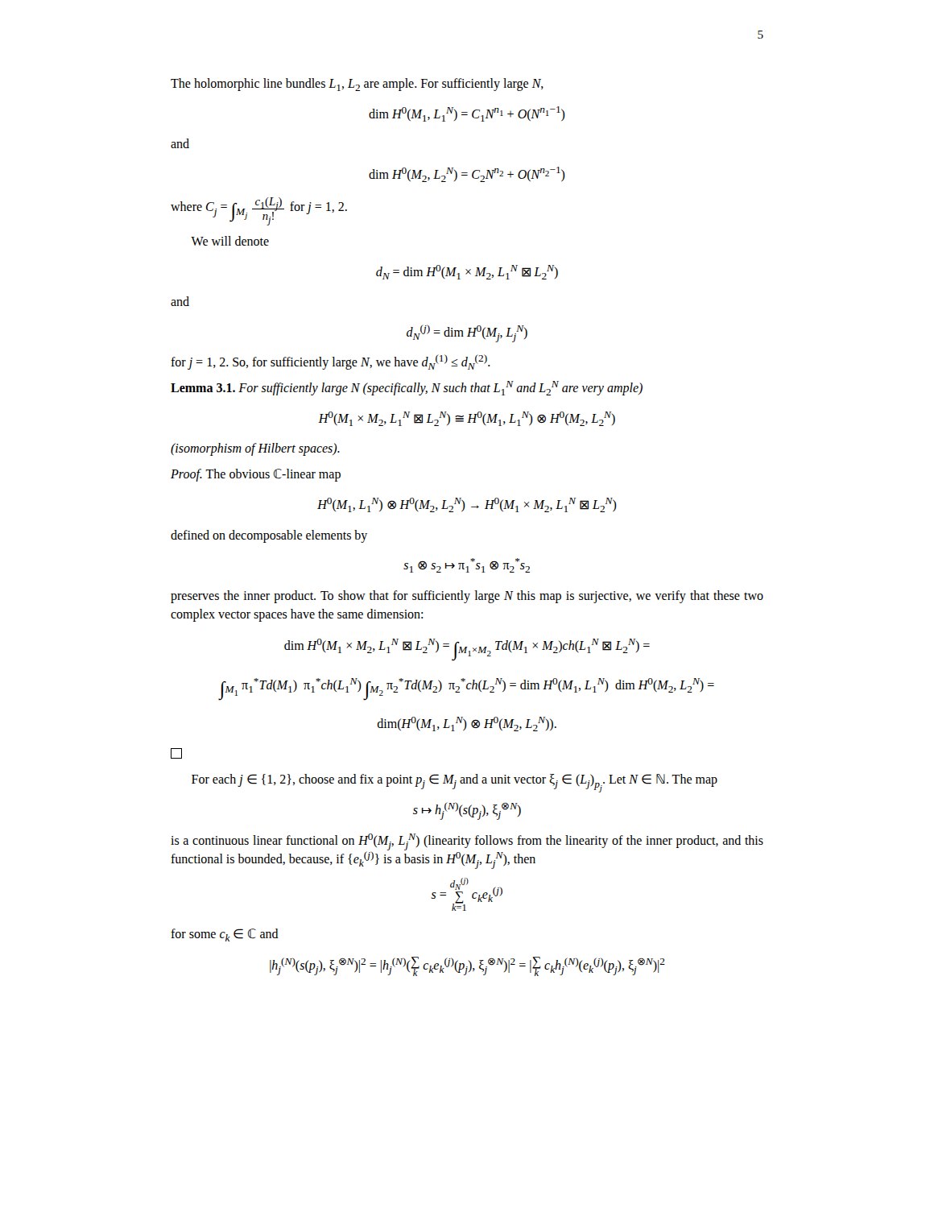5
The holomorphic line bundles L1, L2 are ample. For sufficiently large N,
dim H0(M1, L1N) = C1Nn1 + O(Nn1−1)
and
dim H0(M2, L2N) = C2Nn2 + O(Nn2−1)
where Cj = ∫Mj c1(Lj) nj! for j = 1, 2.
We will denote
dN = dim H0(M1 × M2, L1N ⊠ L2N)
and
dN(j) = dim H0(Mj, LjN)
for j = 1, 2. So, for sufficiently large N, we have dN(1) ≤ dN(2).
Lemma 3.1. For sufficiently large N (specifically, N such that L1N and L2N are very ample)
H0(M1 × M2, L1N ⊠ L2N) ≅ H0(M1, L1N) ⊗ H0(M2, L2N)
(isomorphism of Hilbert spaces).
Proof. The obvious ℂ-linear map
H0(M1, L1N) ⊗ H0(M2, L2N) → H0(M1 × M2, L1N ⊠ L2N)
defined on decomposable elements by
s1 ⊗ s2 ↦ π1*s1 ⊗ π2*s2
preserves the inner product. To show that for sufficiently large N this map is surjective, we verify that these two complex vector spaces have the same dimension:
dim H0(M1 × M2, L1N ⊠ L2N) = ∫M1×M2 Td(M1 × M2)ch(L1N ⊠ L2N) =
∫M1 π1*Td(M1) π1*ch(L1N) ∫M2 π2*Td(M2) π2*ch(L2N) = dim H0(M1, L1N) dim H0(M2, L2N) =
dim(H0(M1, L1N) ⊗ H0(M2, L2N)).
For each j ∈ {1, 2}, choose and fix a point pj ∈ Mj and a unit vector ξj ∈ (Lj)pj. Let N ∈ ℕ. The map
s ↦ hj(N)(s(pj), ξj⊗N)
is a continuous linear functional on H0(Mj, LjN) (linearity follows from the linearity of the inner product, and this functional is bounded, because, if {ek(j)} is a basis in H0(Mj, LjN), then
s = dN(j)∑k=1 ckek(j)
for some ck ∈ ℂ and
|hj(N)(s(pj), ξj⊗N)|2 = |hj(N)(∑k ckek(j)(pj), ξj⊗N)|2 = |∑k ckhj(N)(ek(j)(pj), ξj⊗N)|2